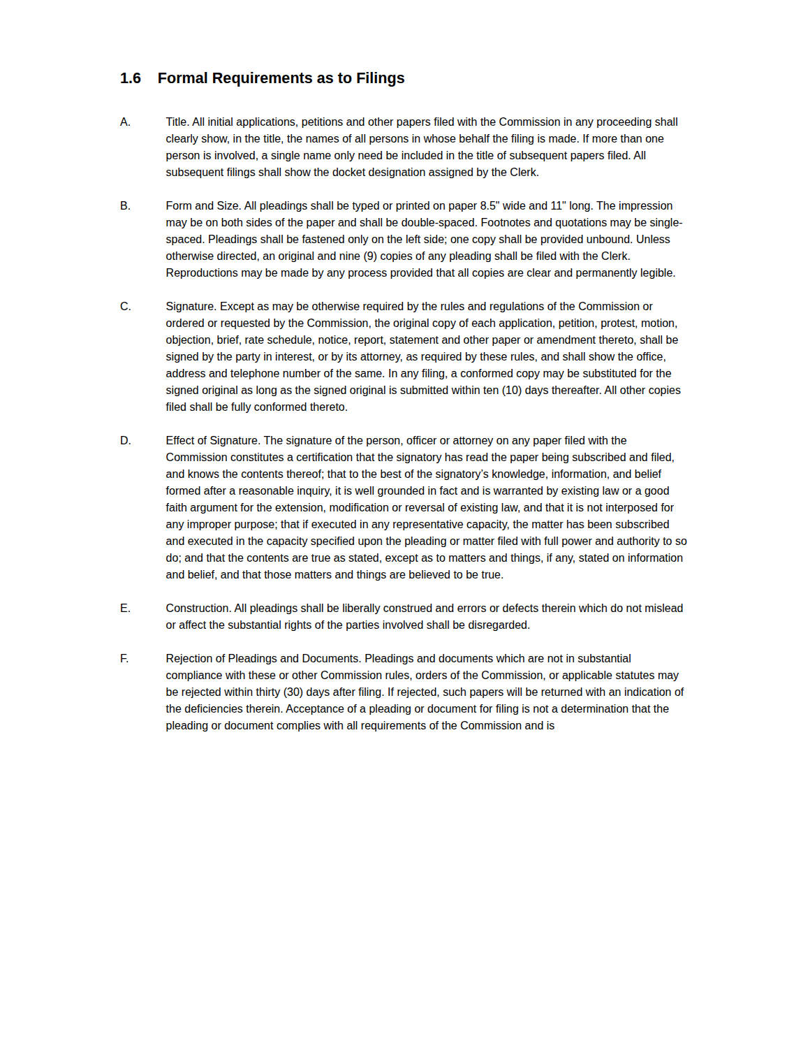1.6 Formal Requirements as to Filings
A. Title. All initial applications, petitions and other papers filed with the Commission in any proceeding shall clearly show, in the title, the names of all persons in whose behalf the filing is made. If more than one person is involved, a single name only need be included in the title of subsequent papers filed. All subsequent filings shall show the docket designation assigned by the Clerk.
B. Form and Size. All pleadings shall be typed or printed on paper 8.5" wide and 11" long. The impression may be on both sides of the paper and shall be double-spaced. Footnotes and quotations may be single-spaced. Pleadings shall be fastened only on the left side; one copy shall be provided unbound. Unless otherwise directed, an original and nine (9) copies of any pleading shall be filed with the Clerk. Reproductions may be made by any process provided that all copies are clear and permanently legible.
C. Signature. Except as may be otherwise required by the rules and regulations of the Commission or ordered or requested by the Commission, the original copy of each application, petition, protest, motion, objection, brief, rate schedule, notice, report, statement and other paper or amendment thereto, shall be signed by the party in interest, or by its attorney, as required by these rules, and shall show the office, address and telephone number of the same. In any filing, a conformed copy may be substituted for the signed original as long as the signed original is submitted within ten (10) days thereafter. All other copies filed shall be fully conformed thereto.
D. Effect of Signature. The signature of the person, officer or attorney on any paper filed with the Commission constitutes a certification that the signatory has read the paper being subscribed and filed, and knows the contents thereof; that to the best of the signatory’s knowledge, information, and belief formed after a reasonable inquiry, it is well grounded in fact and is warranted by existing law or a good faith argument for the extension, modification or reversal of existing law, and that it is not interposed for any improper purpose; that if executed in any representative capacity, the matter has been subscribed and executed in the capacity specified upon the pleading or matter filed with full power and authority to so do; and that the contents are true as stated, except as to matters and things, if any, stated on information and belief, and that those matters and things are believed to be true.
E. Construction. All pleadings shall be liberally construed and errors or defects therein which do not mislead or affect the substantial rights of the parties involved shall be disregarded.
F. Rejection of Pleadings and Documents. Pleadings and documents which are not in substantial compliance with these or other Commission rules, orders of the Commission, or applicable statutes may be rejected within thirty (30) days after filing. If rejected, such papers will be returned with an indication of the deficiencies therein. Acceptance of a pleading or document for filing is not a determination that the pleading or document complies with all requirements of the Commission and is